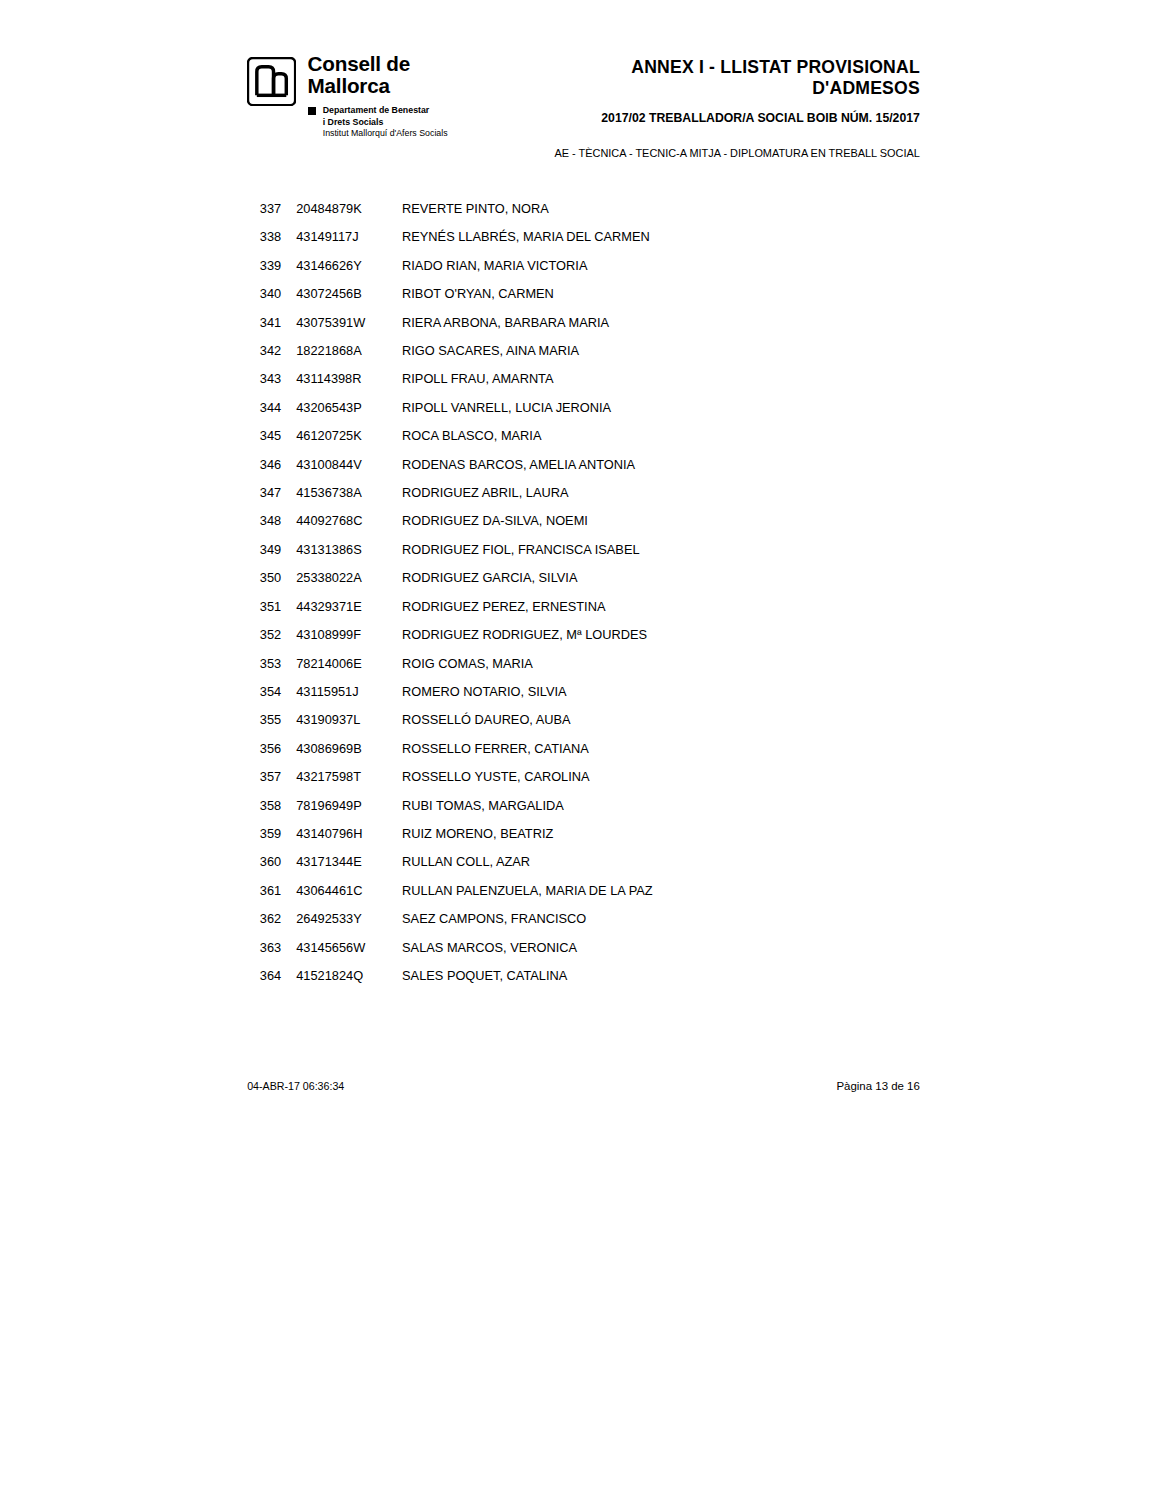Consell de
Mallorca
Departament de Benestar
i Drets Socials
Institut Mallorquí d'Afers Socials
ANNEX I - LLISTAT PROVISIONAL D'ADMESOS
2017/02 TREBALLADOR/A SOCIAL BOIB NÚM. 15/2017
AE - TÈCNICA - TECNIC-A MITJA - DIPLOMATURA EN TREBALL SOCIAL
337
20484879K
REVERTE PINTO, NORA
338
43149117J
REYNÉS LLABRÉS, MARIA DEL CARMEN
339
43146626Y
RIADO RIAN, MARIA VICTORIA
340
43072456B
RIBOT O'RYAN, CARMEN
341
43075391W
RIERA ARBONA, BARBARA MARIA
342
18221868A
RIGO SACARES, AINA MARIA
343
43114398R
RIPOLL FRAU, AMARNTA
344
43206543P
RIPOLL VANRELL, LUCIA JERONIA
345
46120725K
ROCA BLASCO, MARIA
346
43100844V
RODENAS BARCOS, AMELIA ANTONIA
347
41536738A
RODRIGUEZ ABRIL, LAURA
348
44092768C
RODRIGUEZ DA-SILVA, NOEMI
349
43131386S
RODRIGUEZ FIOL, FRANCISCA ISABEL
350
25338022A
RODRIGUEZ GARCIA, SILVIA
351
44329371E
RODRIGUEZ PEREZ, ERNESTINA
352
43108999F
RODRIGUEZ RODRIGUEZ, Mª LOURDES
353
78214006E
ROIG COMAS, MARIA
354
43115951J
ROMERO NOTARIO, SILVIA
355
43190937L
ROSSELLÓ DAUREO, AUBA
356
43086969B
ROSSELLO FERRER, CATIANA
357
43217598T
ROSSELLO YUSTE, CAROLINA
358
78196949P
RUBI TOMAS, MARGALIDA
359
43140796H
RUIZ MORENO, BEATRIZ
360
43171344E
RULLAN COLL, AZAR
361
43064461C
RULLAN PALENZUELA, MARIA DE LA PAZ
362
26492533Y
SAEZ CAMPONS, FRANCISCO
363
43145656W
SALAS MARCOS, VERONICA
364
41521824Q
SALES POQUET, CATALINA
04-ABR-17 06:36:34
Pàgina 13 de 16